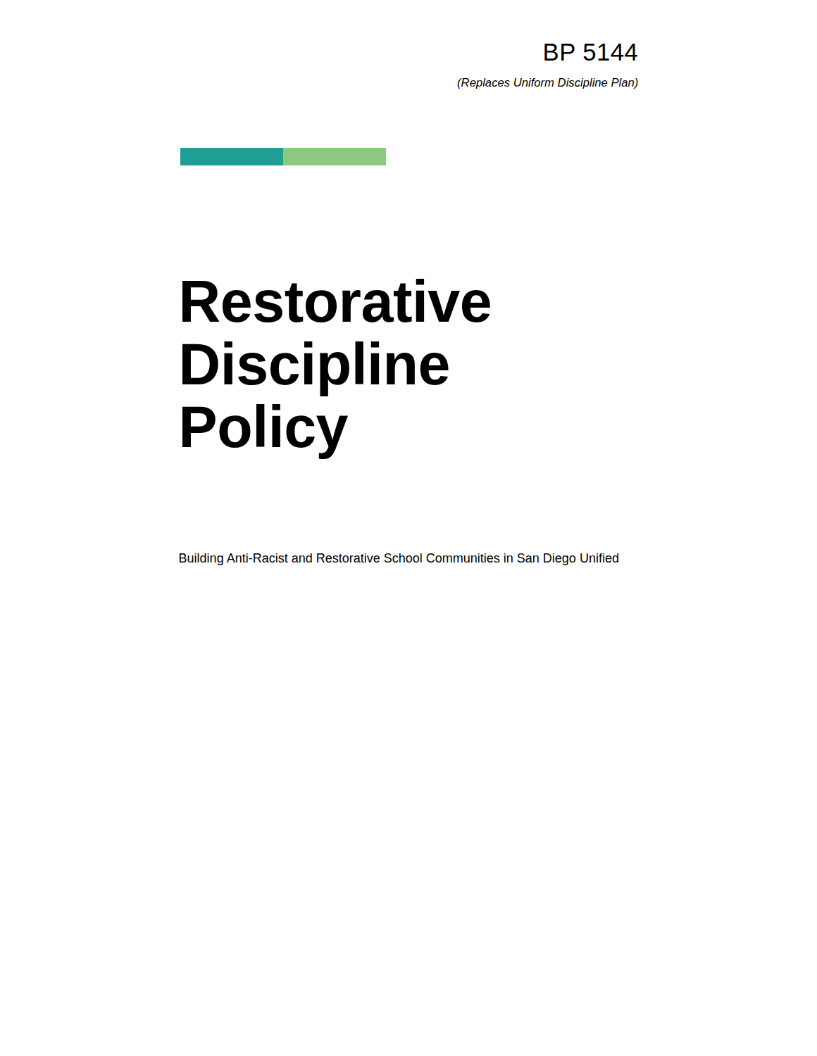BP 5144
(Replaces Uniform Discipline Plan)
Restorative
Discipline
Policy
Building Anti-Racist and Restorative School Communities in San Diego Unified